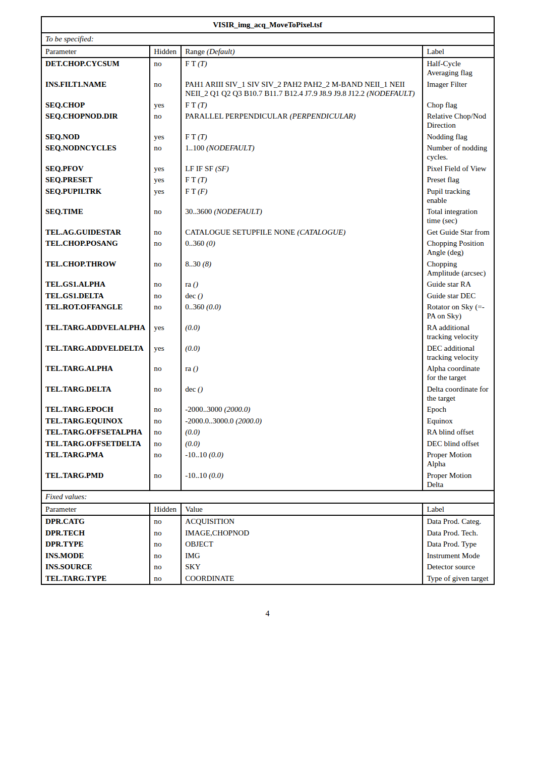VISIR_img_acq_MoveToPixel.tsf
| To be specified: |
| Parameter | Hidden | Range (Default) | Label |
| DET.CHOP.CYCSUM | no | F T (T) | Half-Cycle Averaging flag |
| INS.FILT1.NAME | no | PAH1 ARIII SIV_1 SIV SIV_2 PAH2 PAH2_2 M-BAND NEII_1 NEII NEII_2 Q1 Q2 Q3 B10.7 B11.7 B12.4 J7.9 J8.9 J9.8 J12.2 (NODEFAULT) | Imager Filter |
| SEQ.CHOP | yes | F T (T) | Chop flag |
| SEQ.CHOPNOD.DIR | no | PARALLEL PERPENDICULAR (PERPENDICULAR) | Relative Chop/Nod Direction |
| SEQ.NOD | yes | F T (T) | Nodding flag |
| SEQ.NODNCYCLES | no | 1..100 (NODEFAULT) | Number of nodding cycles. |
| SEQ.PFOV | yes | LF IF SF (SF) | Pixel Field of View |
| SEQ.PRESET | yes | F T (T) | Preset flag |
| SEQ.PUPILTRK | yes | F T (F) | Pupil tracking enable |
| SEQ.TIME | no | 30..3600 (NODEFAULT) | Total integration time (sec) |
| TEL.AG.GUIDESTAR | no | CATALOGUE SETUPFILE NONE (CATALOGUE) | Get Guide Star from |
| TEL.CHOP.POSANG | no | 0..360 (0) | Chopping Position Angle (deg) |
| TEL.CHOP.THROW | no | 8..30 (8) | Chopping Amplitude (arcsec) |
| TEL.GS1.ALPHA | no | ra () | Guide star RA |
| TEL.GS1.DELTA | no | dec () | Guide star DEC |
| TEL.ROT.OFFANGLE | no | 0..360 (0.0) | Rotator on Sky (=-PA on Sky) |
| TEL.TARG.ADDVELALPHA | yes | (0.0) | RA additional tracking velocity |
| TEL.TARG.ADDVELDELTA | yes | (0.0) | DEC additional tracking velocity |
| TEL.TARG.ALPHA | no | ra () | Alpha coordinate for the target |
| TEL.TARG.DELTA | no | dec () | Delta coordinate for the target |
| TEL.TARG.EPOCH | no | -2000..3000 (2000.0) | Epoch |
| TEL.TARG.EQUINOX | no | -2000.0..3000.0 (2000.0) | Equinox |
| TEL.TARG.OFFSETALPHA | no | (0.0) | RA blind offset |
| TEL.TARG.OFFSETDELTA | no | (0.0) | DEC blind offset |
| TEL.TARG.PMA | no | -10..10 (0.0) | Proper Motion Alpha |
| TEL.TARG.PMD | no | -10..10 (0.0) | Proper Motion Delta |
| Fixed values: |
| Parameter | Hidden | Value | Label |
| DPR.CATG | no | ACQUISITION | Data Prod. Categ. |
| DPR.TECH | no | IMAGE,CHOPNOD | Data Prod. Tech. |
| DPR.TYPE | no | OBJECT | Data Prod. Type |
| INS.MODE | no | IMG | Instrument Mode |
| INS.SOURCE | no | SKY | Detector source |
| TEL.TARG.TYPE | no | COORDINATE | Type of given target |
4